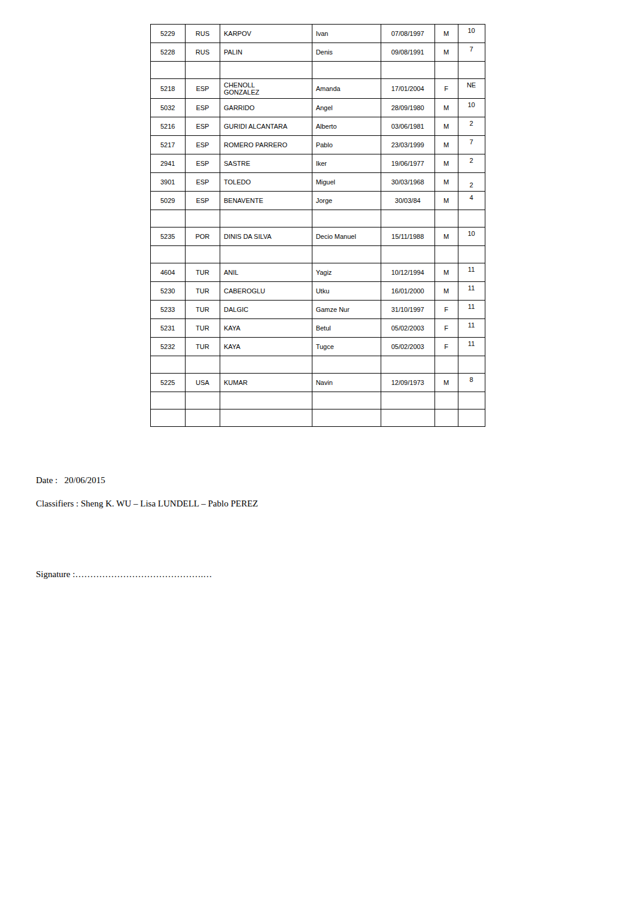| 5229 | RUS | KARPOV | Ivan | 07/08/1997 | M | 10 |
| 5228 | RUS | PALIN | Denis | 09/08/1991 | M | 7 |
| 5218 | ESP | CHENOLL GONZALEZ | Amanda | 17/01/2004 | F | NE |
| 5032 | ESP | GARRIDO | Angel | 28/09/1980 | M | 10 |
| 5216 | ESP | GURIDI ALCANTARA | Alberto | 03/06/1981 | M | 2 |
| 5217 | ESP | ROMERO PARRERO | Pablo | 23/03/1999 | M | 7 |
| 2941 | ESP | SASTRE | Iker | 19/06/1977 | M | 2 |
| 3901 | ESP | TOLEDO | Miguel | 30/03/1968 | M | 2 |
| 5029 | ESP | BENAVENTE | Jorge | 30/03/84 | M | 4 |
| 5235 | POR | DINIS DA SILVA | Decio Manuel | 15/11/1988 | M | 10 |
| 4604 | TUR | ANIL | Yagiz | 10/12/1994 | M | 11 |
| 5230 | TUR | CABEROGLU | Utku | 16/01/2000 | M | 11 |
| 5233 | TUR | DALGIC | Gamze Nur | 31/10/1997 | F | 11 |
| 5231 | TUR | KAYA | Betul | 05/02/2003 | F | 11 |
| 5232 | TUR | KAYA | Tugce | 05/02/2003 | F | 11 |
| 5225 | USA | KUMAR | Navin | 12/09/1973 | M | 8 |
Date : 20/06/2015
Classifiers : Sheng K. WU – Lisa LUNDELL – Pablo PEREZ
Signature :…………………………………….…